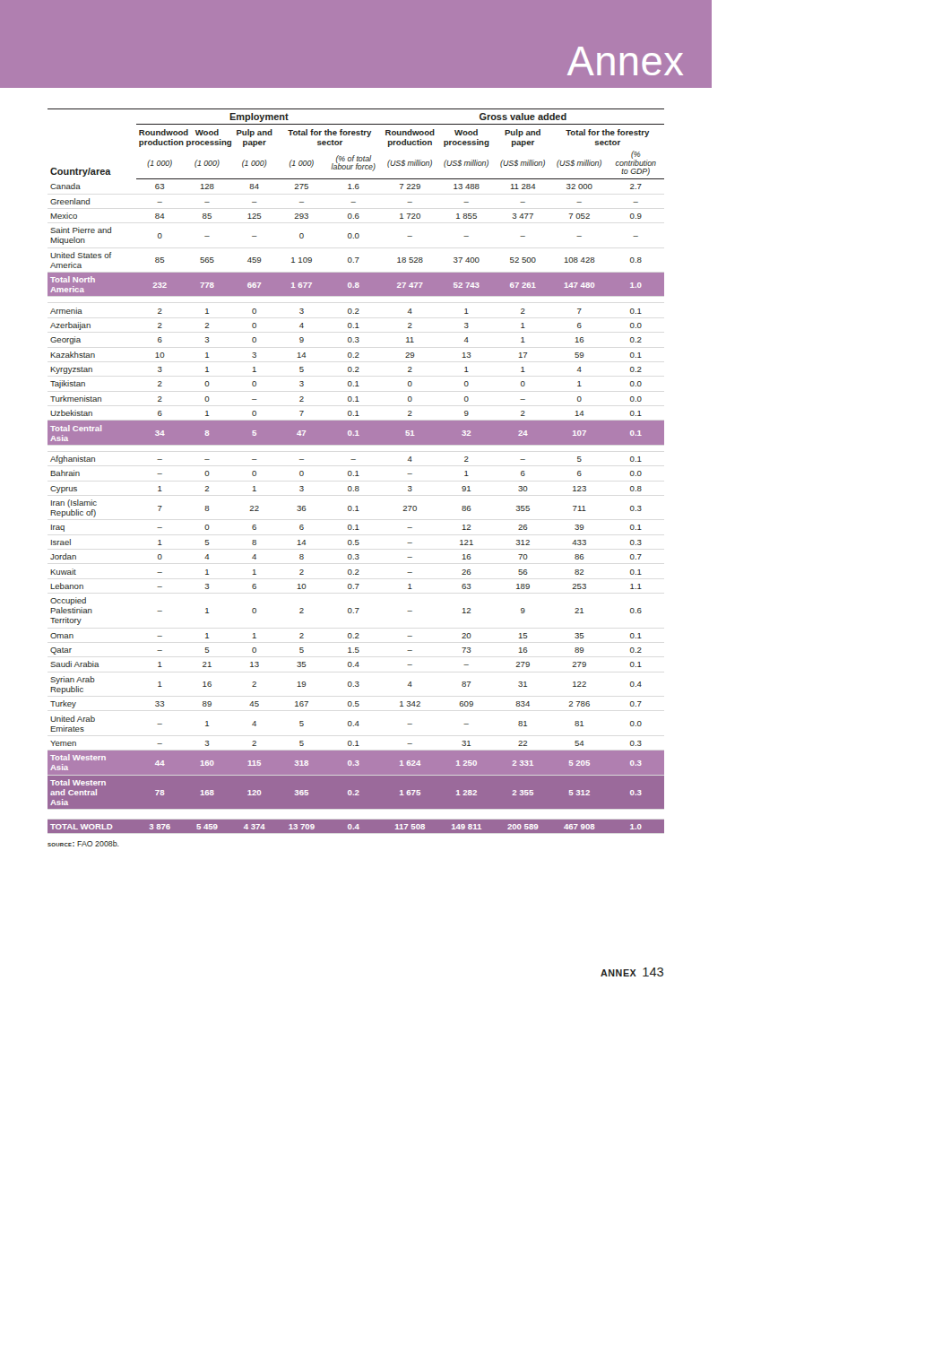Annex
| Country/area | Employment | Gross value added |
| --- | --- | --- |
| Roundwood production | Wood processing | Pulp and paper | Total for the forestry sector | Roundwood production | Wood processing | Pulp and paper | Total for the forestry sector |
| (1 000) | (1 000) | (1 000) | (1 000) | (% of total labour force) | (US$ million) | (US$ million) | (US$ million) | (US$ million) | (% contribution to GDP) |
| Canada | 63 | 128 | 84 | 275 | 1.6 | 7 229 | 13 488 | 11 284 | 32 000 | 2.7 |
| Greenland | – | – | – | – | – | – | – | – | – | – |
| Mexico | 84 | 85 | 125 | 293 | 0.6 | 1 720 | 1 855 | 3 477 | 7 052 | 0.9 |
| Saint Pierre and Miquelon | 0 | – | – | 0 | 0.0 | – | – | – | – | – |
| United States of America | 85 | 565 | 459 | 1 109 | 0.7 | 18 528 | 37 400 | 52 500 | 108 428 | 0.8 |
| Total North America | 232 | 778 | 667 | 1 677 | 0.8 | 27 477 | 52 743 | 67 261 | 147 480 | 1.0 |
| Armenia | 2 | 1 | 0 | 3 | 0.2 | 4 | 1 | 2 | 7 | 0.1 |
| Azerbaijan | 2 | 2 | 0 | 4 | 0.1 | 2 | 3 | 1 | 6 | 0.0 |
| Georgia | 6 | 3 | 0 | 9 | 0.3 | 11 | 4 | 1 | 16 | 0.2 |
| Kazakhstan | 10 | 1 | 3 | 14 | 0.2 | 29 | 13 | 17 | 59 | 0.1 |
| Kyrgyzstan | 3 | 1 | 1 | 5 | 0.2 | 2 | 1 | 1 | 4 | 0.2 |
| Tajikistan | 2 | 0 | 0 | 3 | 0.1 | 0 | 0 | 0 | 1 | 0.0 |
| Turkmenistan | 2 | 0 | – | 2 | 0.1 | 0 | 0 | – | 0 | 0.0 |
| Uzbekistan | 6 | 1 | 0 | 7 | 0.1 | 2 | 9 | 2 | 14 | 0.1 |
| Total Central Asia | 34 | 8 | 5 | 47 | 0.1 | 51 | 32 | 24 | 107 | 0.1 |
| Afghanistan | – | – | – | – | – | 4 | 2 | – | 5 | 0.1 |
| Bahrain | – | 0 | 0 | 0 | 0.1 | – | 1 | 6 | 6 | 0.0 |
| Cyprus | 1 | 2 | 1 | 3 | 0.8 | 3 | 91 | 30 | 123 | 0.8 |
| Iran (Islamic Republic of) | 7 | 8 | 22 | 36 | 0.1 | 270 | 86 | 355 | 711 | 0.3 |
| Iraq | – | 0 | 6 | 6 | 0.1 | – | 12 | 26 | 39 | 0.1 |
| Israel | 1 | 5 | 8 | 14 | 0.5 | – | 121 | 312 | 433 | 0.3 |
| Jordan | 0 | 4 | 4 | 8 | 0.3 | – | 16 | 70 | 86 | 0.7 |
| Kuwait | – | 1 | 1 | 2 | 0.2 | – | 26 | 56 | 82 | 0.1 |
| Lebanon | – | 3 | 6 | 10 | 0.7 | 1 | 63 | 189 | 253 | 1.1 |
| Occupied Palestinian Territory | – | 1 | 0 | 2 | 0.7 | – | 12 | 9 | 21 | 0.6 |
| Oman | – | 1 | 1 | 2 | 0.2 | – | 20 | 15 | 35 | 0.1 |
| Qatar | – | 5 | 0 | 5 | 1.5 | – | 73 | 16 | 89 | 0.2 |
| Saudi Arabia | 1 | 21 | 13 | 35 | 0.4 | – | – | 279 | 279 | 0.1 |
| Syrian Arab Republic | 1 | 16 | 2 | 19 | 0.3 | 4 | 87 | 31 | 122 | 0.4 |
| Turkey | 33 | 89 | 45 | 167 | 0.5 | 1 342 | 609 | 834 | 2 786 | 0.7 |
| United Arab Emirates | – | 1 | 4 | 5 | 0.4 | – | – | 81 | 81 | 0.0 |
| Yemen | – | 3 | 2 | 5 | 0.1 | – | 31 | 22 | 54 | 0.3 |
| Total Western Asia | 44 | 160 | 115 | 318 | 0.3 | 1 624 | 1 250 | 2 331 | 5 205 | 0.3 |
| Total Western and Central Asia | 78 | 168 | 120 | 365 | 0.2 | 1 675 | 1 282 | 2 355 | 5 312 | 0.3 |
| TOTAL WORLD | 3 876 | 5 459 | 4 374 | 13 709 | 0.4 | 117 508 | 149 811 | 200 589 | 467 908 | 1.0 |
source: FAO 2008b.
ANNEX 143